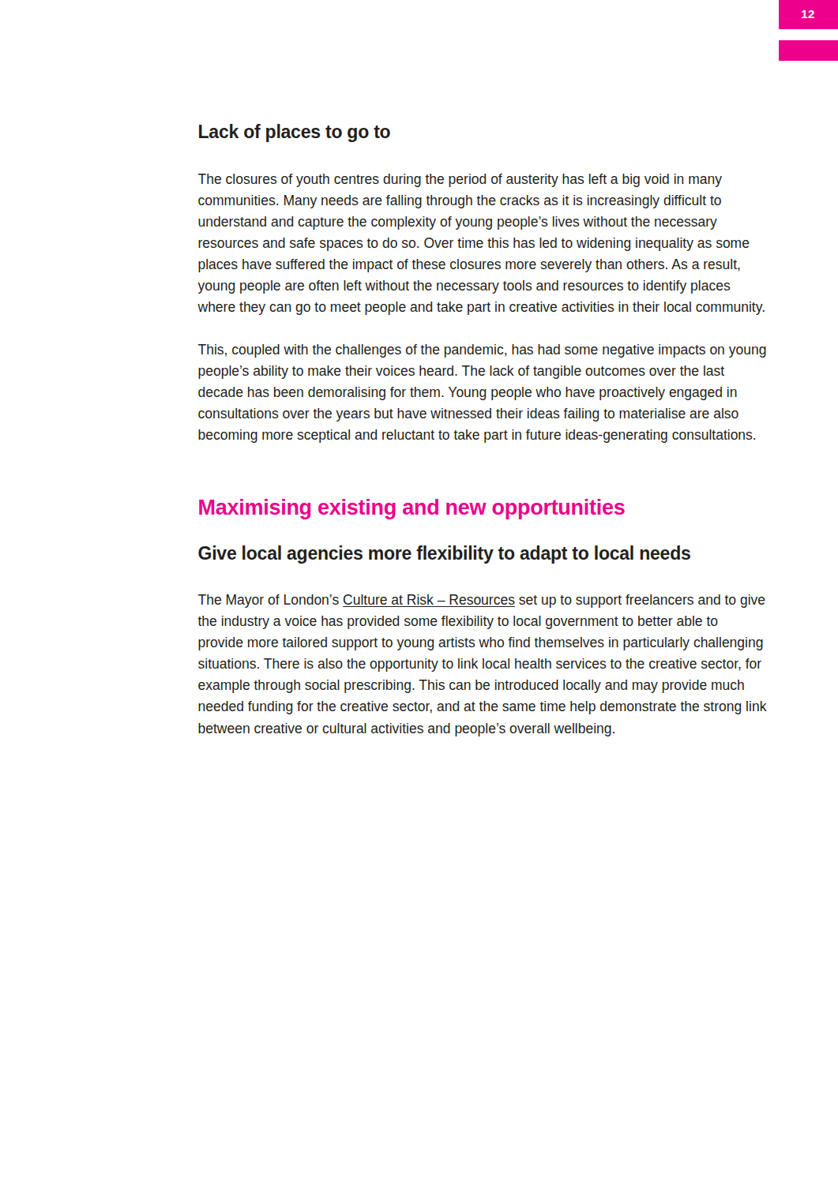12
Lack of places to go to
The closures of youth centres during the period of austerity has left a big void in many communities. Many needs are falling through the cracks as it is increasingly difficult to understand and capture the complexity of young people’s lives without the necessary resources and safe spaces to do so. Over time this has led to widening inequality as some places have suffered the impact of these closures more severely than others. As a result, young people are often left without the necessary tools and resources to identify places where they can go to meet people and take part in creative activities in their local community.
This, coupled with the challenges of the pandemic, has had some negative impacts on young people’s ability to make their voices heard. The lack of tangible outcomes over the last decade has been demoralising for them. Young people who have proactively engaged in consultations over the years but have witnessed their ideas failing to materialise are also becoming more sceptical and reluctant to take part in future ideas-generating consultations.
Maximising existing and new opportunities
Give local agencies more flexibility to adapt to local needs
The Mayor of London’s Culture at Risk – Resources set up to support freelancers and to give the industry a voice has provided some flexibility to local government to better able to provide more tailored support to young artists who find themselves in particularly challenging situations. There is also the opportunity to link local health services to the creative sector, for example through social prescribing. This can be introduced locally and may provide much needed funding for the creative sector, and at the same time help demonstrate the strong link between creative or cultural activities and people’s overall wellbeing.